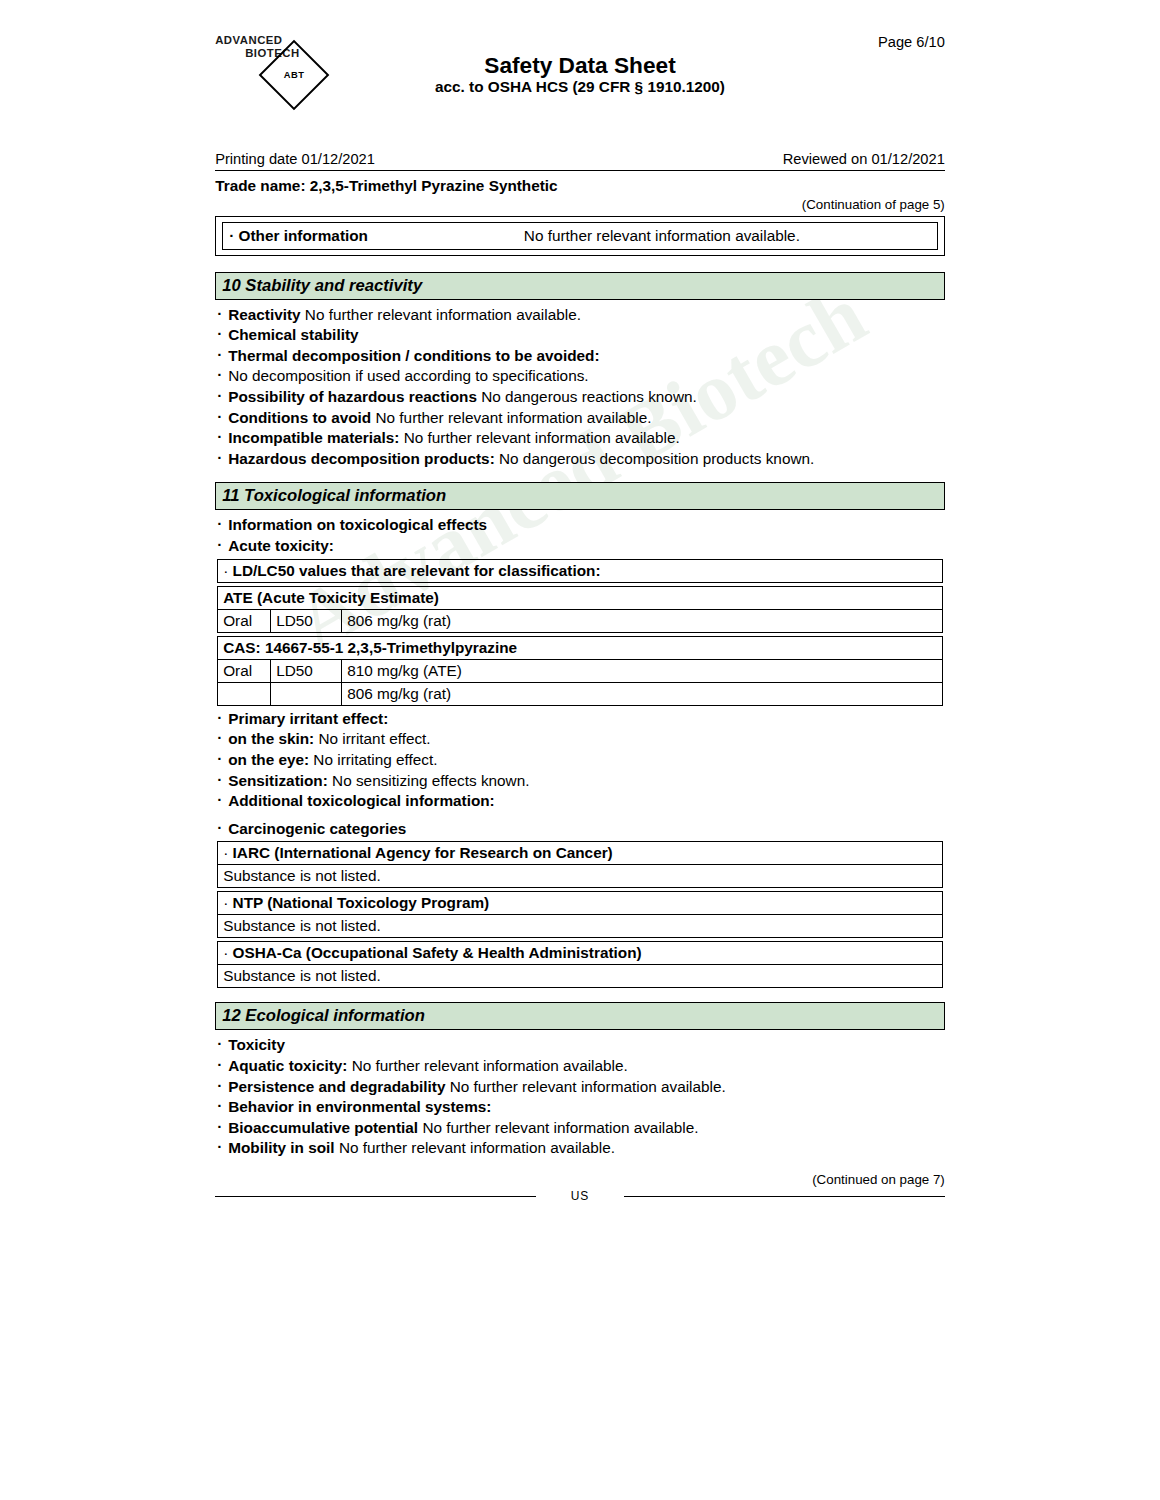Advanced Biotech
ADVANCED
BIOTECH
ABT
Page 6/10
Safety Data Sheet
acc. to OSHA HCS (29 CFR § 1910.1200)
Printing date 01/12/2021 Reviewed on 01/12/2021
Trade name: 2,3,5-Trimethyl Pyrazine Synthetic
(Continuation of page 5)
· Other information
No further relevant information available.
10 Stability and reactivity
Reactivity No further relevant information available.
Chemical stability
Thermal decomposition / conditions to be avoided:
No decomposition if used according to specifications.
Possibility of hazardous reactions No dangerous reactions known.
Conditions to avoid No further relevant information available.
Incompatible materials: No further relevant information available.
Hazardous decomposition products: No dangerous decomposition products known.
11 Toxicological information
Information on toxicological effects
Acute toxicity:
| · LD/LC50 values that are relevant for classification: |
| ATE (Acute Toxicity Estimate) |
| Oral | LD50 | 806 mg/kg (rat) |
| CAS: 14667-55-1 2,3,5-Trimethylpyrazine |
| Oral | LD50 | 810 mg/kg (ATE) |
| | | 806 mg/kg (rat) |
Primary irritant effect:
on the skin: No irritant effect.
on the eye: No irritating effect.
Sensitization: No sensitizing effects known.
Additional toxicological information:
Carcinogenic categories
| · IARC (International Agency for Research on Cancer) |
| Substance is not listed. |
| · NTP (National Toxicology Program) |
| Substance is not listed. |
| · OSHA-Ca (Occupational Safety & Health Administration) |
| Substance is not listed. |
12 Ecological information
Toxicity
Aquatic toxicity: No further relevant information available.
Persistence and degradability No further relevant information available.
Behavior in environmental systems:
Bioaccumulative potential No further relevant information available.
Mobility in soil No further relevant information available.
(Continued on page 7)
US